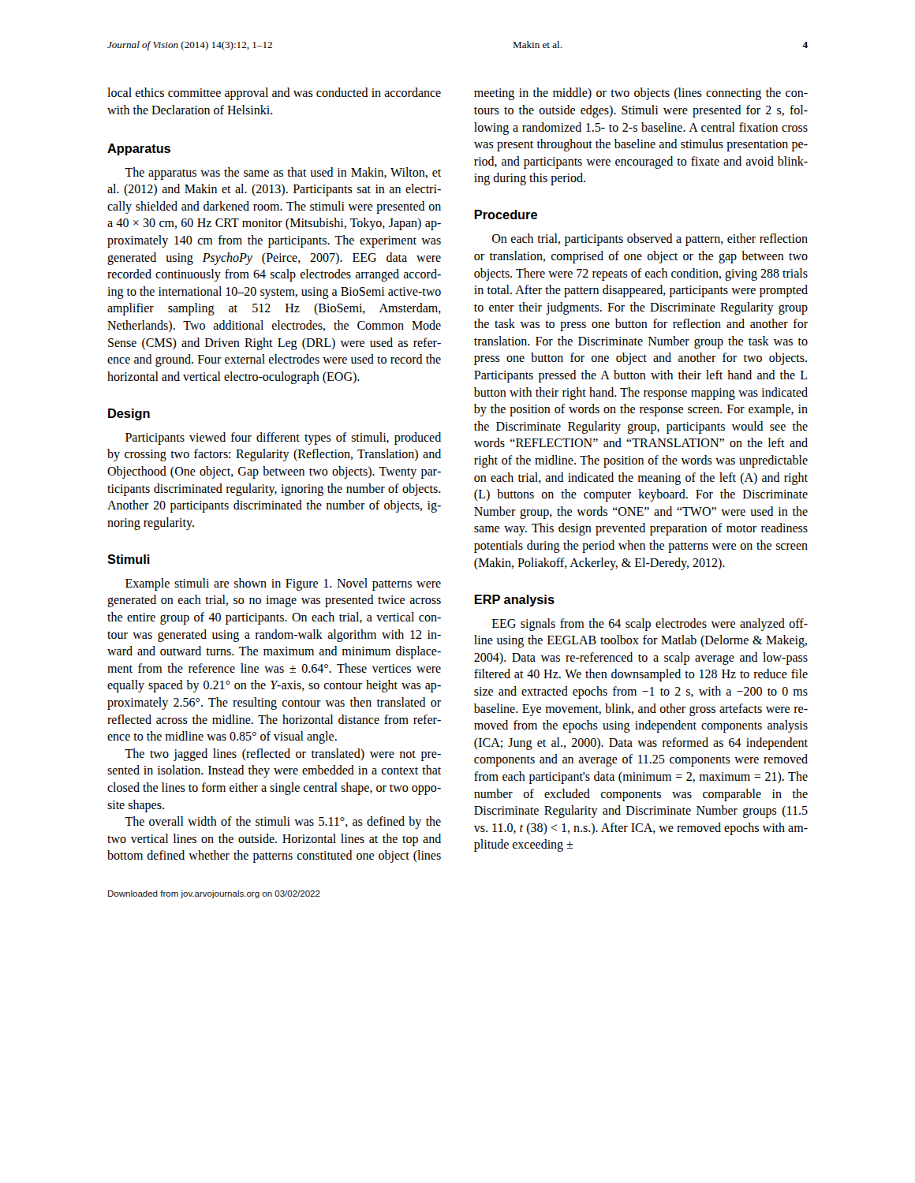Journal of Vision (2014) 14(3):12, 1–12
Makin et al.
4
local ethics committee approval and was conducted in accordance with the Declaration of Helsinki.
Apparatus
The apparatus was the same as that used in Makin, Wilton, et al. (2012) and Makin et al. (2013). Participants sat in an electrically shielded and darkened room. The stimuli were presented on a 40 × 30 cm, 60 Hz CRT monitor (Mitsubishi, Tokyo, Japan) approximately 140 cm from the participants. The experiment was generated using PsychoPy (Peirce, 2007). EEG data were recorded continuously from 64 scalp electrodes arranged according to the international 10–20 system, using a BioSemi active-two amplifier sampling at 512 Hz (BioSemi, Amsterdam, Netherlands). Two additional electrodes, the Common Mode Sense (CMS) and Driven Right Leg (DRL) were used as reference and ground. Four external electrodes were used to record the horizontal and vertical electro-oculograph (EOG).
Design
Participants viewed four different types of stimuli, produced by crossing two factors: Regularity (Reflection, Translation) and Objecthood (One object, Gap between two objects). Twenty participants discriminated regularity, ignoring the number of objects. Another 20 participants discriminated the number of objects, ignoring regularity.
Stimuli
Example stimuli are shown in Figure 1. Novel patterns were generated on each trial, so no image was presented twice across the entire group of 40 participants. On each trial, a vertical contour was generated using a random-walk algorithm with 12 inward and outward turns. The maximum and minimum displacement from the reference line was ± 0.64°. These vertices were equally spaced by 0.21° on the Y-axis, so contour height was approximately 2.56°. The resulting contour was then translated or reflected across the midline. The horizontal distance from reference to the midline was 0.85° of visual angle.
The two jagged lines (reflected or translated) were not presented in isolation. Instead they were embedded in a context that closed the lines to form either a single central shape, or two opposite shapes.
The overall width of the stimuli was 5.11°, as defined by the two vertical lines on the outside. Horizontal lines at the top and bottom defined whether the patterns constituted one object (lines meeting in the middle) or two objects (lines connecting the contours to the outside edges). Stimuli were presented for 2 s, following a randomized 1.5- to 2-s baseline. A central fixation cross was present throughout the baseline and stimulus presentation period, and participants were encouraged to fixate and avoid blinking during this period.
Procedure
On each trial, participants observed a pattern, either reflection or translation, comprised of one object or the gap between two objects. There were 72 repeats of each condition, giving 288 trials in total. After the pattern disappeared, participants were prompted to enter their judgments. For the Discriminate Regularity group the task was to press one button for reflection and another for translation. For the Discriminate Number group the task was to press one button for one object and another for two objects. Participants pressed the A button with their left hand and the L button with their right hand. The response mapping was indicated by the position of words on the response screen. For example, in the Discriminate Regularity group, participants would see the words “REFLECTION” and “TRANSLATION” on the left and right of the midline. The position of the words was unpredictable on each trial, and indicated the meaning of the left (A) and right (L) buttons on the computer keyboard. For the Discriminate Number group, the words “ONE” and “TWO” were used in the same way. This design prevented preparation of motor readiness potentials during the period when the patterns were on the screen (Makin, Poliakoff, Ackerley, & El-Deredy, 2012).
ERP analysis
EEG signals from the 64 scalp electrodes were analyzed offline using the EEGLAB toolbox for Matlab (Delorme & Makeig, 2004). Data was re-referenced to a scalp average and low-pass filtered at 40 Hz. We then downsampled to 128 Hz to reduce file size and extracted epochs from −1 to 2 s, with a −200 to 0 ms baseline. Eye movement, blink, and other gross artefacts were removed from the epochs using independent components analysis (ICA; Jung et al., 2000). Data was reformed as 64 independent components and an average of 11.25 components were removed from each participant's data (minimum = 2, maximum = 21). The number of excluded components was comparable in the Discriminate Regularity and Discriminate Number groups (11.5 vs. 11.0, t (38) < 1, n.s.). After ICA, we removed epochs with amplitude exceeding ±
Downloaded from jov.arvojournals.org on 03/02/2022